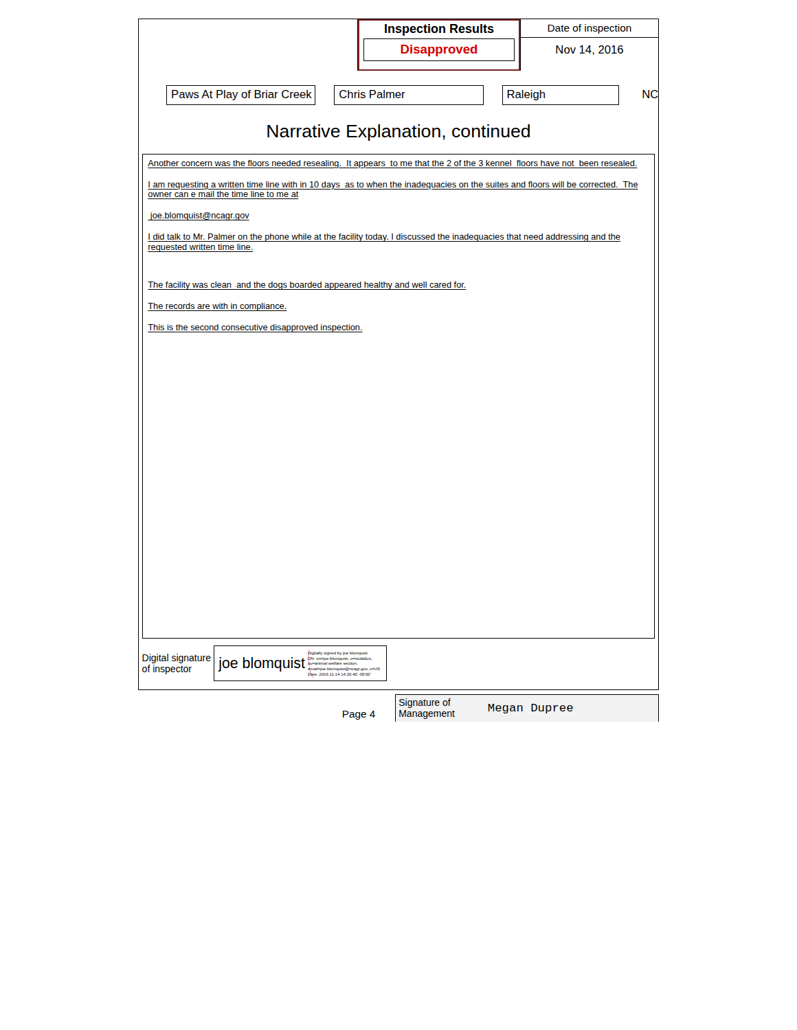Inspection Results
Disapproved
Date of inspection
Nov 14, 2016
Paws At Play of Briar Creek
Chris Palmer
Raleigh
NC
Narrative Explanation, continued
Another concern was the floors needed resealing. It appears to me that the 2 of the 3 kennel floors have not been resealed.
I am requesting a written time line with in 10 days as to when the inadequacies on the suites and floors will be corrected. The owner can e mail the time line to me at
joe.blomquist@ncagr.gov
I did talk to Mr. Palmer on the phone while at the facility today. I discussed the inadequacies that need addressing and the requested written time line.
The facility was clean and the dogs boarded appeared healthy and well cared for.
The records are with in compliance.
This is the second consecutive disapproved inspection.
Digital signature
of inspector
joe blomquist
Digitally signed by joe blomquist
DN: cn=joe blomquist, o=ncda&cs,
ou=animal welfare section,
email=joe.blomquist@ncagr.gov, c=US
Date: 2016.11.14 14:20:40 -05'00'
Page 4
Signature of
Management
Megan Dupree